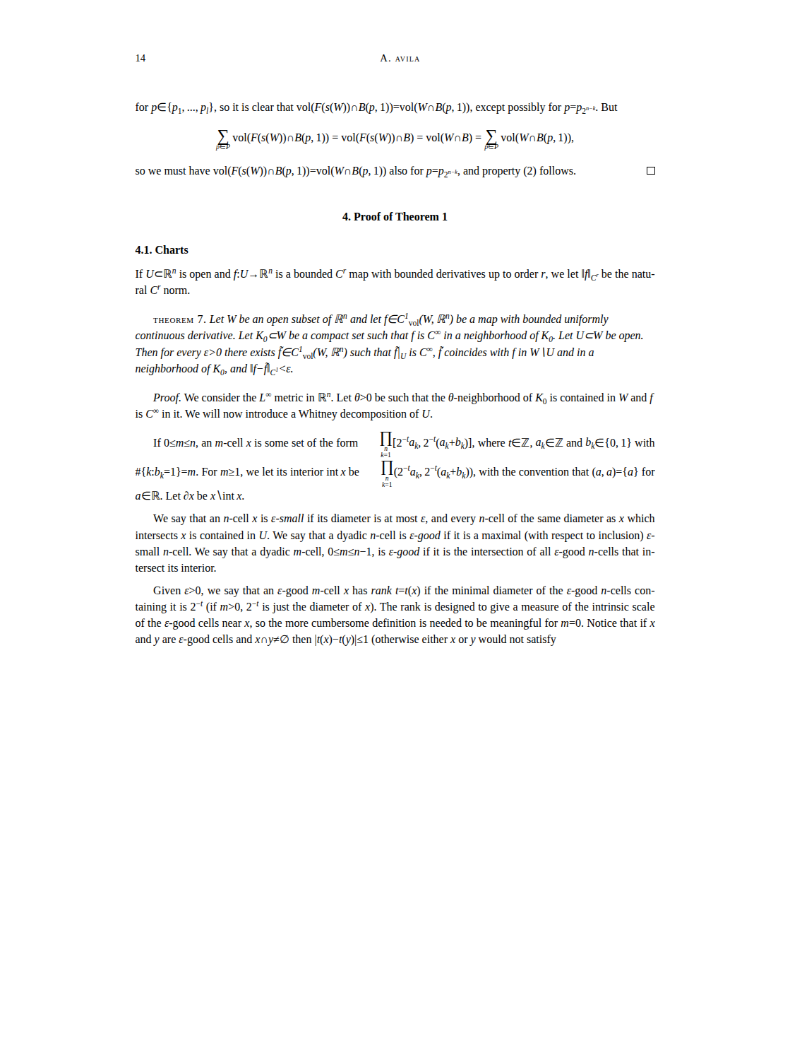14 A. Avila
for p∈{p1, ..., pl}, so it is clear that vol(F(s(W))∩B(p, 1))=vol(W∩B(p, 1)), except possibly for p=p2n−k. But
∑p∈P vol(F(s(W))∩B(p, 1)) = vol(F(s(W))∩B) = vol(W∩B) = ∑p∈P vol(W∩B(p, 1)),
so we must have vol(F(s(W))∩B(p, 1))=vol(W∩B(p, 1)) also for p=p2n−k, and property (2) follows.
4. Proof of Theorem 1
4.1. Charts
If U⊂ℝn is open and f:U→ℝn is a bounded Cr map with bounded derivatives up to order r, we let ‖f‖Cr be the natural Cr norm.
Theorem 7. Let W be an open subset of ℝn and let f∈C1vol(W, ℝn) be a map with bounded uniformly continuous derivative. Let K0⊂W be a compact set such that f is C∞ in a neighborhood of K0. Let U⊂W be open. Then for every ε>0 there exists f̃∈C1vol(W, ℝn) such that f̃|U is C∞, f̃ coincides with f in W∖U and in a neighborhood of K0, and ‖f−f̃‖C1<ε.
Proof. We consider the L∞ metric in ℝn. Let θ>0 be such that the θ-neighborhood of K0 is contained in W and f is C∞ in it. We will now introduce a Whitney decomposition of U.
If 0≤m≤n, an m-cell x is some set of the form ∏nk=1[2−tak, 2−t(ak+bk)], where t∈ℤ, ak∈ℤ and bk∈{0, 1} with #{k:bk=1}=m. For m≥1, we let its interior int x be ∏nk=1(2−tak, 2−t(ak+bk)), with the convention that (a, a)={a} for a∈ℝ. Let ∂x be x∖int x.
We say that an n-cell x is ε-small if its diameter is at most ε, and every n-cell of the same diameter as x which intersects x is contained in U. We say that a dyadic n-cell is ε-good if it is a maximal (with respect to inclusion) ε-small n-cell. We say that a dyadic m-cell, 0≤m≤n−1, is ε-good if it is the intersection of all ε-good n-cells that intersect its interior.
Given ε>0, we say that an ε-good m-cell x has rank t=t(x) if the minimal diameter of the ε-good n-cells containing it is 2−t (if m>0, 2−t is just the diameter of x). The rank is designed to give a measure of the intrinsic scale of the ε-good cells near x, so the more cumbersome definition is needed to be meaningful for m=0. Notice that if x and y are ε-good cells and x∩y≠∅ then |t(x)−t(y)|≤1 (otherwise either x or y would not satisfy